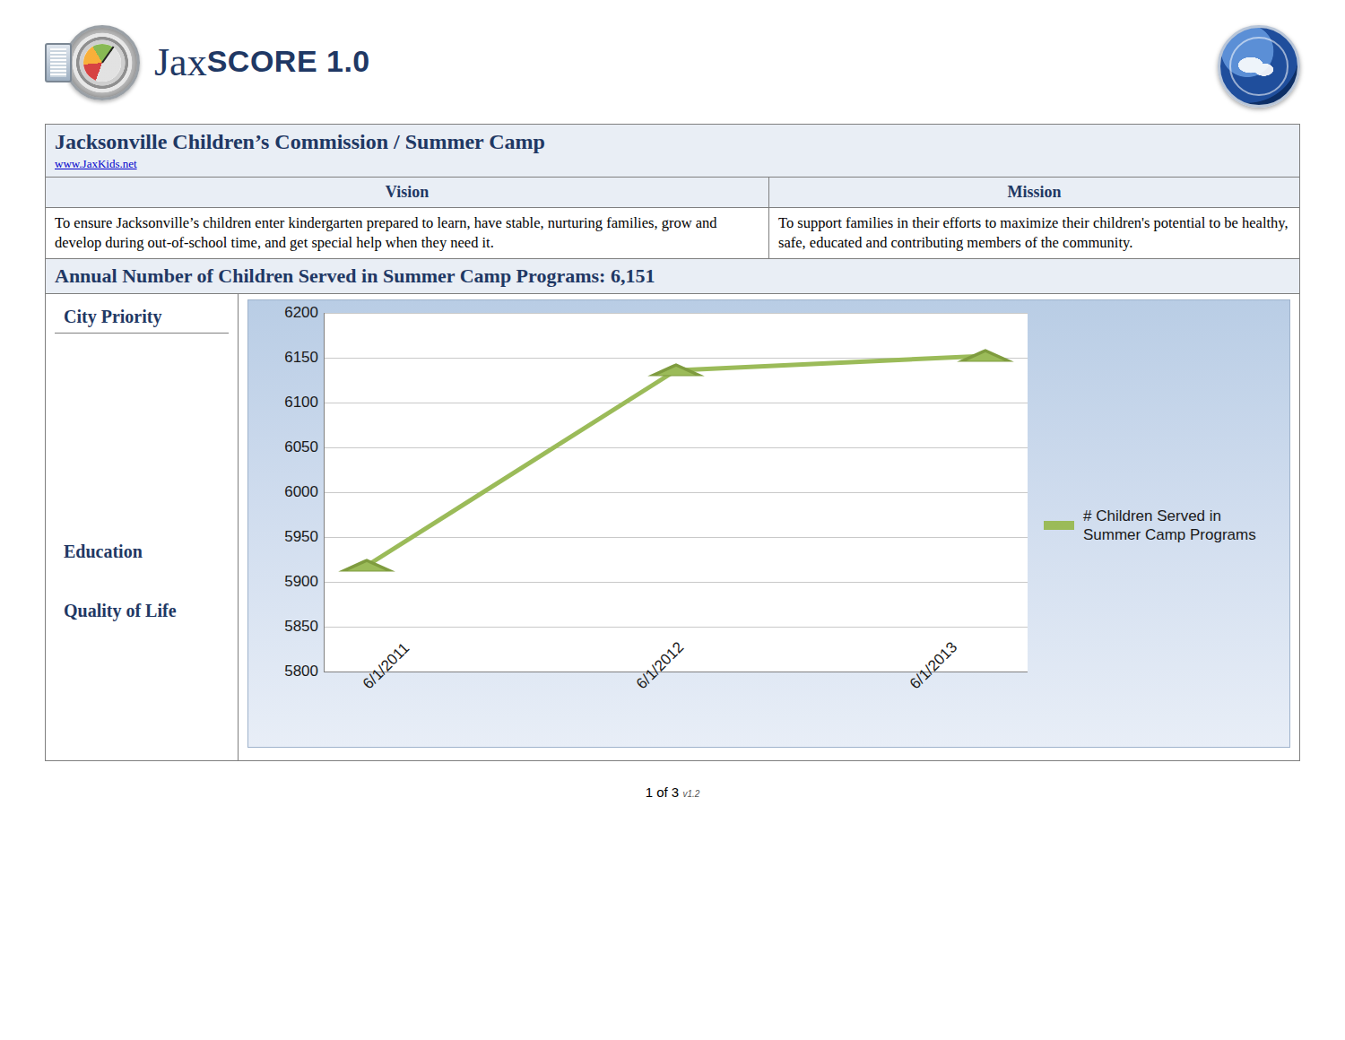JaxSCORE 1.0
| Jacksonville Children’s Commission / Summer Camp www.JaxKids.net |
| Vision | Mission |
| To ensure Jacksonville’s children enter kindergarten prepared to learn, have stable, nurturing families, grow and develop during out-of-school time, and get special help when they need it. | To support families in their efforts to maximize their children's potential to be healthy, safe, educated and contributing members of the community. |
| Annual Number of Children Served in Summer Camp Programs: 6,151 |
| City Priority Education Quality of Life | 6200 6150 6100 6050 6000 5950 5900 5850 5800 6/1/2011 6/1/2012 6/1/2013 # Children Served in Summer Camp Programs |
1 of 3 v1.2